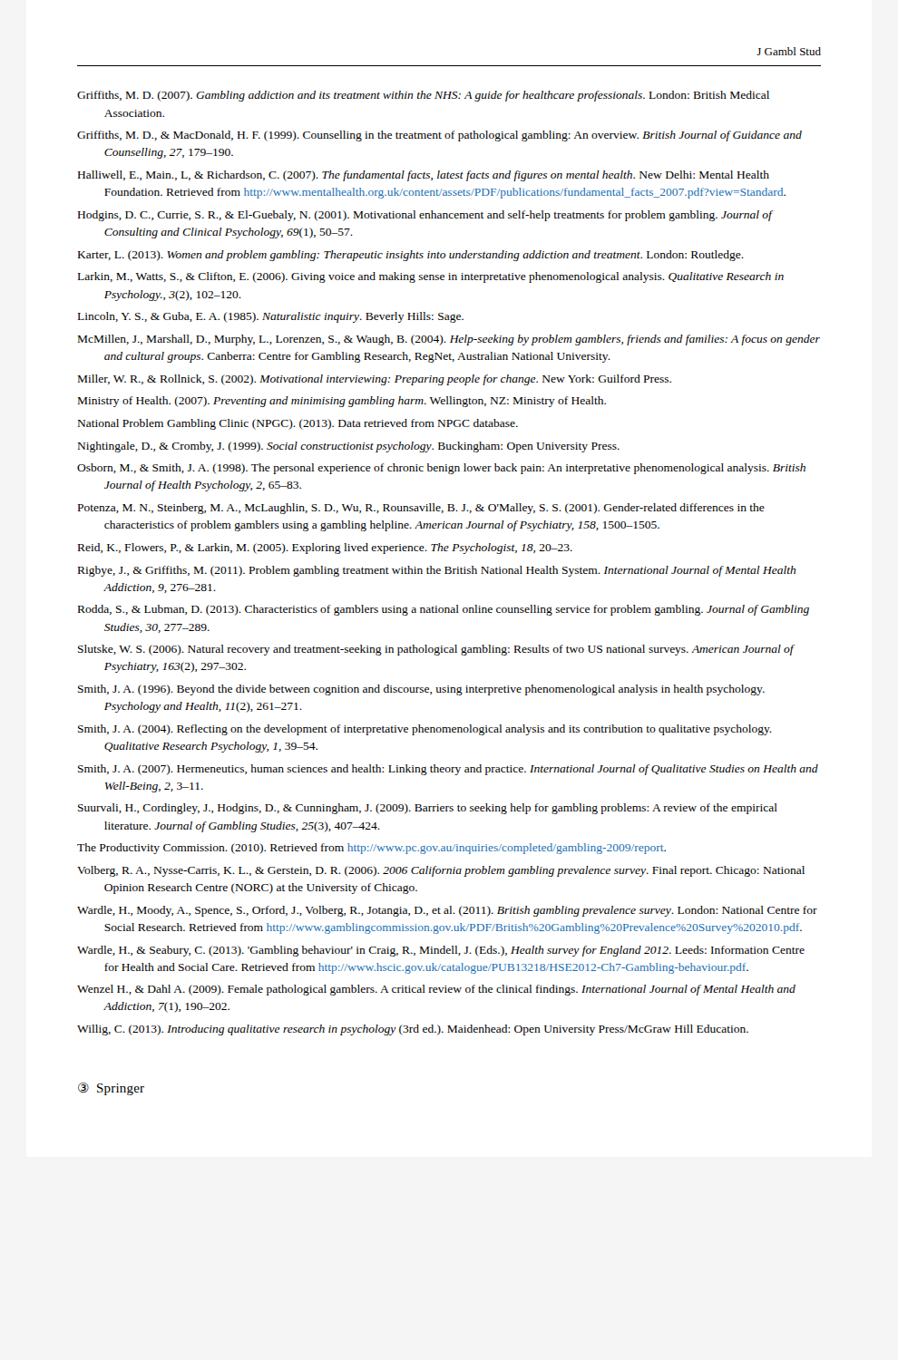J Gambl Stud
Griffiths, M. D. (2007). Gambling addiction and its treatment within the NHS: A guide for healthcare professionals. London: British Medical Association.
Griffiths, M. D., & MacDonald, H. F. (1999). Counselling in the treatment of pathological gambling: An overview. British Journal of Guidance and Counselling, 27, 179–190.
Halliwell, E., Main., L, & Richardson, C. (2007). The fundamental facts, latest facts and figures on mental health. New Delhi: Mental Health Foundation. Retrieved from http://www.mentalhealth.org.uk/content/assets/PDF/publications/fundamental_facts_2007.pdf?view=Standard.
Hodgins, D. C., Currie, S. R., & El-Guebaly, N. (2001). Motivational enhancement and self-help treatments for problem gambling. Journal of Consulting and Clinical Psychology, 69(1), 50–57.
Karter, L. (2013). Women and problem gambling: Therapeutic insights into understanding addiction and treatment. London: Routledge.
Larkin, M., Watts, S., & Clifton, E. (2006). Giving voice and making sense in interpretative phenomenological analysis. Qualitative Research in Psychology., 3(2), 102–120.
Lincoln, Y. S., & Guba, E. A. (1985). Naturalistic inquiry. Beverly Hills: Sage.
McMillen, J., Marshall, D., Murphy, L., Lorenzen, S., & Waugh, B. (2004). Help-seeking by problem gamblers, friends and families: A focus on gender and cultural groups. Canberra: Centre for Gambling Research, RegNet, Australian National University.
Miller, W. R., & Rollnick, S. (2002). Motivational interviewing: Preparing people for change. New York: Guilford Press.
Ministry of Health. (2007). Preventing and minimising gambling harm. Wellington, NZ: Ministry of Health.
National Problem Gambling Clinic (NPGC). (2013). Data retrieved from NPGC database.
Nightingale, D., & Cromby, J. (1999). Social constructionist psychology. Buckingham: Open University Press.
Osborn, M., & Smith, J. A. (1998). The personal experience of chronic benign lower back pain: An interpretative phenomenological analysis. British Journal of Health Psychology, 2, 65–83.
Potenza, M. N., Steinberg, M. A., McLaughlin, S. D., Wu, R., Rounsaville, B. J., & O'Malley, S. S. (2001). Gender-related differences in the characteristics of problem gamblers using a gambling helpline. American Journal of Psychiatry, 158, 1500–1505.
Reid, K., Flowers, P., & Larkin, M. (2005). Exploring lived experience. The Psychologist, 18, 20–23.
Rigbye, J., & Griffiths, M. (2011). Problem gambling treatment within the British National Health System. International Journal of Mental Health Addiction, 9, 276–281.
Rodda, S., & Lubman, D. (2013). Characteristics of gamblers using a national online counselling service for problem gambling. Journal of Gambling Studies, 30, 277–289.
Slutske, W. S. (2006). Natural recovery and treatment-seeking in pathological gambling: Results of two US national surveys. American Journal of Psychiatry, 163(2), 297–302.
Smith, J. A. (1996). Beyond the divide between cognition and discourse, using interpretive phenomenological analysis in health psychology. Psychology and Health, 11(2), 261–271.
Smith, J. A. (2004). Reflecting on the development of interpretative phenomenological analysis and its contribution to qualitative psychology. Qualitative Research Psychology, 1, 39–54.
Smith, J. A. (2007). Hermeneutics, human sciences and health: Linking theory and practice. International Journal of Qualitative Studies on Health and Well-Being, 2, 3–11.
Suurvali, H., Cordingley, J., Hodgins, D., & Cunningham, J. (2009). Barriers to seeking help for gambling problems: A review of the empirical literature. Journal of Gambling Studies, 25(3), 407–424.
The Productivity Commission. (2010). Retrieved from http://www.pc.gov.au/inquiries/completed/gambling-2009/report.
Volberg, R. A., Nysse-Carris, K. L., & Gerstein, D. R. (2006). 2006 California problem gambling prevalence survey. Final report. Chicago: National Opinion Research Centre (NORC) at the University of Chicago.
Wardle, H., Moody, A., Spence, S., Orford, J., Volberg, R., Jotangia, D., et al. (2011). British gambling prevalence survey. London: National Centre for Social Research. Retrieved from http://www.gamblingcommission.gov.uk/PDF/British%20Gambling%20Prevalence%20Survey%202010.pdf.
Wardle, H., & Seabury, C. (2013). 'Gambling behaviour' in Craig, R., Mindell, J. (Eds.), Health survey for England 2012. Leeds: Information Centre for Health and Social Care. Retrieved from http://www.hscic.gov.uk/catalogue/PUB13218/HSE2012-Ch7-Gambling-behaviour.pdf.
Wenzel H., & Dahl A. (2009). Female pathological gamblers. A critical review of the clinical findings. International Journal of Mental Health and Addiction, 7(1), 190–202.
Willig, C. (2013). Introducing qualitative research in psychology (3rd ed.). Maidenhead: Open University Press/McGraw Hill Education.
③ Springer